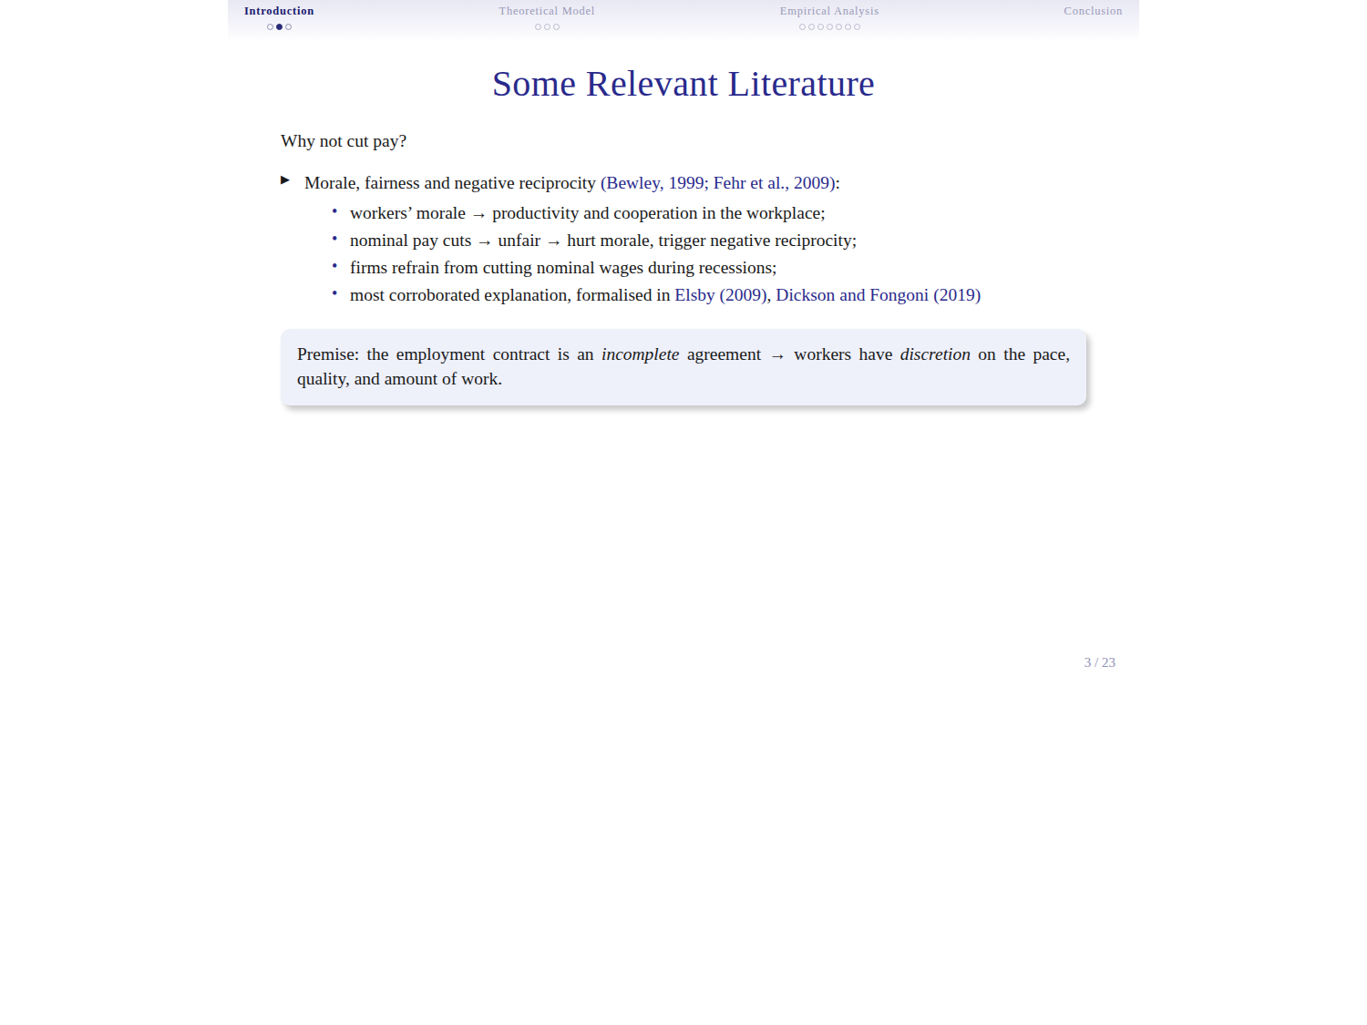Introduction
Theoretical Model
Empirical Analysis
Conclusion
Some Relevant Literature
Why not cut pay?
Morale, fairness and negative reciprocity (Bewley, 1999; Fehr et al., 2009):
workers’ morale → productivity and cooperation in the workplace;
nominal pay cuts → unfair → hurt morale, trigger negative reciprocity;
firms refrain from cutting nominal wages during recessions;
most corroborated explanation, formalised in Elsby (2009), Dickson and Fongoni (2019)
Premise: the employment contract is an incomplete agreement → workers have discretion on the pace, quality, and amount of work.
3 / 23